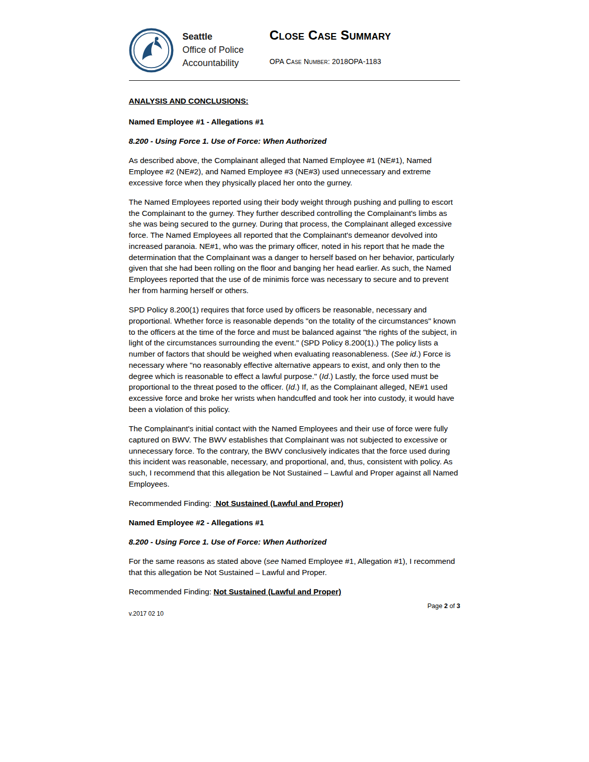Seattle
Office of Police
Accountability
Close Case Summary
OPA Case Number: 2018OPA-1183
ANALYSIS AND CONCLUSIONS:
Named Employee #1 - Allegations #1
8.200 - Using Force 1. Use of Force: When Authorized
As described above, the Complainant alleged that Named Employee #1 (NE#1), Named Employee #2 (NE#2), and Named Employee #3 (NE#3) used unnecessary and extreme excessive force when they physically placed her onto the gurney.
The Named Employees reported using their body weight through pushing and pulling to escort the Complainant to the gurney. They further described controlling the Complainant's limbs as she was being secured to the gurney. During that process, the Complainant alleged excessive force. The Named Employees all reported that the Complainant's demeanor devolved into increased paranoia. NE#1, who was the primary officer, noted in his report that he made the determination that the Complainant was a danger to herself based on her behavior, particularly given that she had been rolling on the floor and banging her head earlier. As such, the Named Employees reported that the use of de minimis force was necessary to secure and to prevent her from harming herself or others.
SPD Policy 8.200(1) requires that force used by officers be reasonable, necessary and proportional. Whether force is reasonable depends "on the totality of the circumstances" known to the officers at the time of the force and must be balanced against "the rights of the subject, in light of the circumstances surrounding the event." (SPD Policy 8.200(1).) The policy lists a number of factors that should be weighed when evaluating reasonableness. (See id.) Force is necessary where "no reasonably effective alternative appears to exist, and only then to the degree which is reasonable to effect a lawful purpose." (Id.) Lastly, the force used must be proportional to the threat posed to the officer. (Id.) If, as the Complainant alleged, NE#1 used excessive force and broke her wrists when handcuffed and took her into custody, it would have been a violation of this policy.
The Complainant's initial contact with the Named Employees and their use of force were fully captured on BWV. The BWV establishes that Complainant was not subjected to excessive or unnecessary force. To the contrary, the BWV conclusively indicates that the force used during this incident was reasonable, necessary, and proportional, and, thus, consistent with policy. As such, I recommend that this allegation be Not Sustained – Lawful and Proper against all Named Employees.
Recommended Finding: Not Sustained (Lawful and Proper)
Named Employee #2 - Allegations #1
8.200 - Using Force 1. Use of Force: When Authorized
For the same reasons as stated above (see Named Employee #1, Allegation #1), I recommend that this allegation be Not Sustained – Lawful and Proper.
Recommended Finding: Not Sustained (Lawful and Proper)
Page 2 of 3
v.2017 02 10